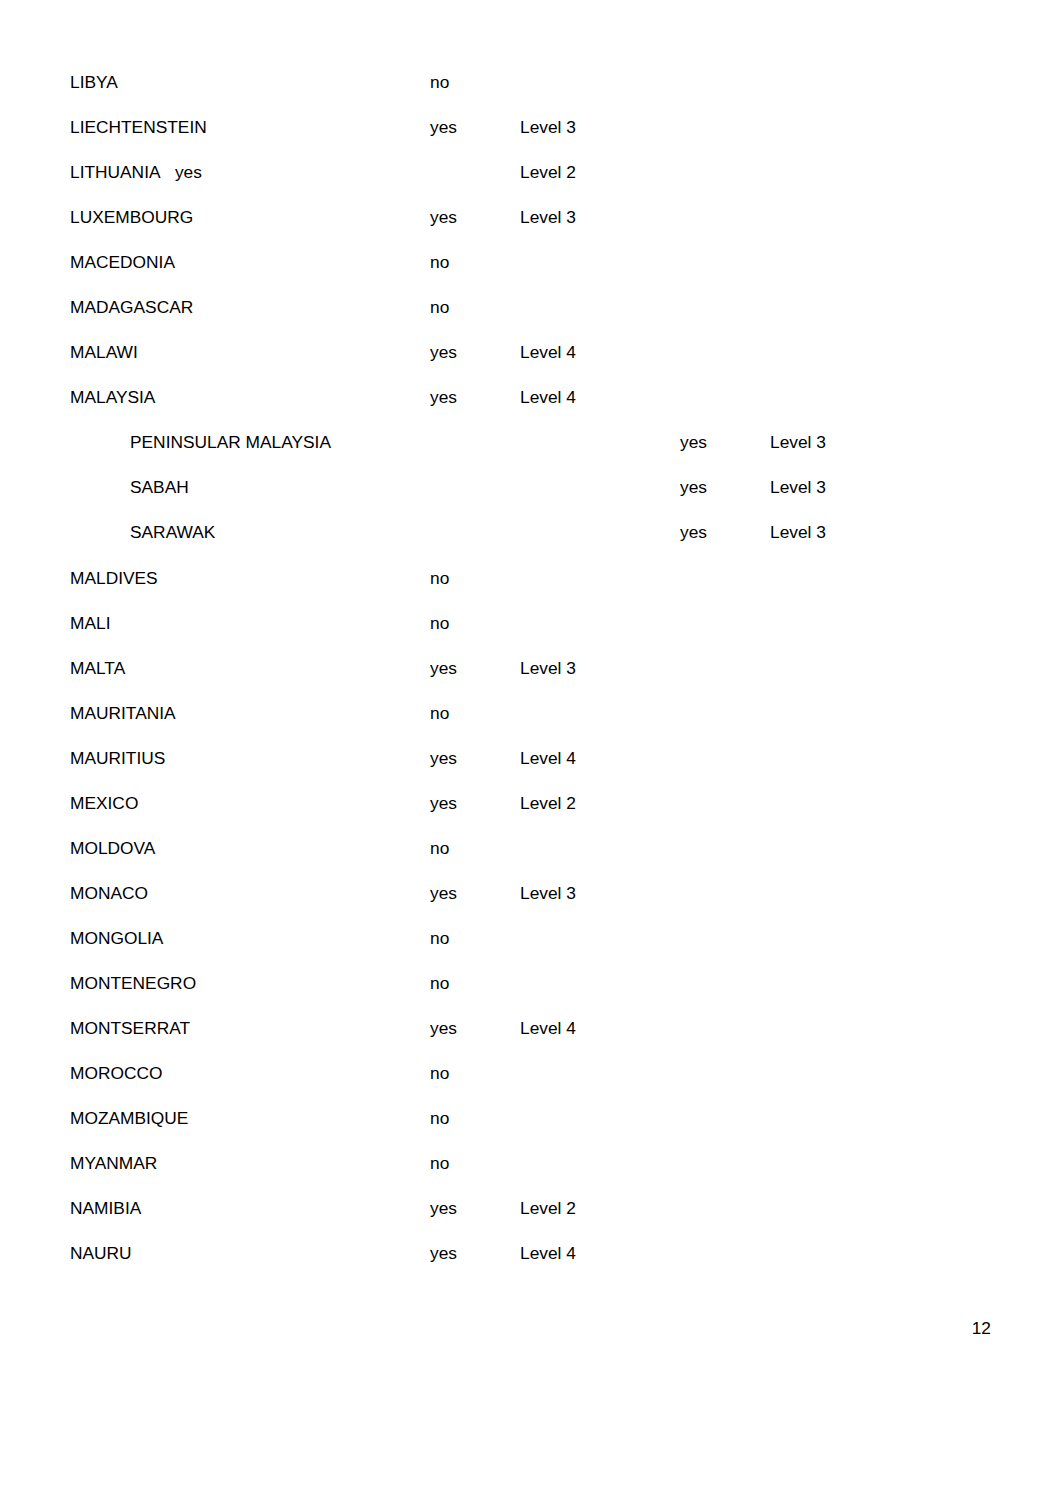| LIBYA | no | | | |
| LIECHTENSTEIN | yes | Level 3 | | |
| LITHUANIA yes | | Level 2 | | |
| LUXEMBOURG | yes | Level 3 | | |
| MACEDONIA | no | | | |
| MADAGASCAR | no | | | |
| MALAWI | yes | Level 4 | | |
| MALAYSIA | yes | Level 4 | | |
| PENINSULAR MALAYSIA | | | yes | Level 3 |
| SABAH | | | yes | Level 3 |
| SARAWAK | | | yes | Level 3 |
| MALDIVES | no | | | |
| MALI | no | | | |
| MALTA | yes | Level 3 | | |
| MAURITANIA | no | | | |
| MAURITIUS | yes | Level 4 | | |
| MEXICO | yes | Level 2 | | |
| MOLDOVA | no | | | |
| MONACO | yes | Level 3 | | |
| MONGOLIA | no | | | |
| MONTENEGRO | no | | | |
| MONTSERRAT | yes | Level 4 | | |
| MOROCCO | no | | | |
| MOZAMBIQUE | no | | | |
| MYANMAR | no | | | |
| NAMIBIA | yes | Level 2 | | |
| NAURU | yes | Level 4 | | |
12